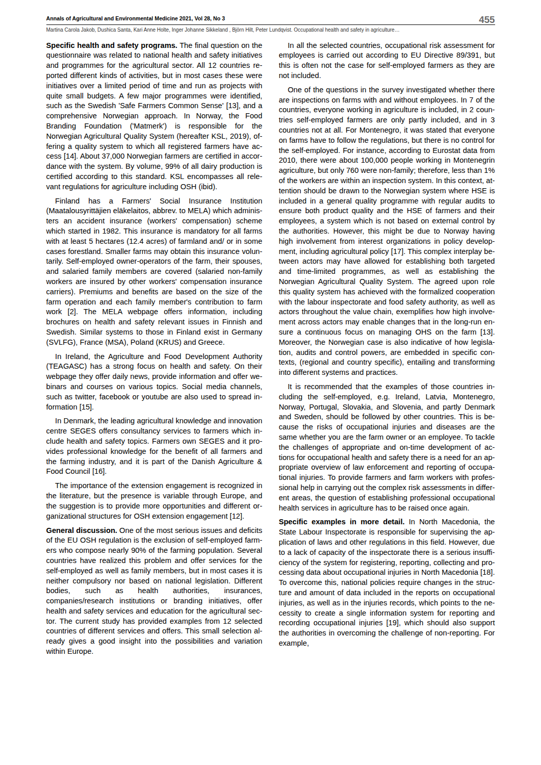Annals of Agricultural and Environmental Medicine 2021, Vol 28, No 3
455
Martina Carola Jakob, Dushica Santa, Kari Anne Holte, Inger Johanne Sikkeland , Björn Hilt, Peter Lundqvist. Occupational health and safety in agriculture…
Specific health and safety programs. The final question on the questionnaire was related to national health and safety initiatives and programmes for the agricultural sector. All 12 countries reported different kinds of activities, but in most cases these were initiatives over a limited period of time and run as projects with quite small budgets. A few major programmes were identified, such as the Swedish 'Safe Farmers Common Sense' [13], and a comprehensive Norwegian approach. In Norway, the Food Branding Foundation ('Matmerk') is responsible for the Norwegian Agricultural Quality System (hereafter KSL, 2019), offering a quality system to which all registered farmers have access [14]. About 37,000 Norwegian farmers are certified in accordance with the system. By volume, 99% of all dairy production is certified according to this standard. KSL encompasses all relevant regulations for agriculture including OSH (ibid).
Finland has a Farmers' Social Insurance Institution (Maatalousyrittäjien eläkelaitos, abbrev. to MELA) which administers an accident insurance (workers' compensation) scheme which started in 1982. This insurance is mandatory for all farms with at least 5 hectares (12.4 acres) of farmland and/ or in some cases forestland. Smaller farms may obtain this insurance voluntarily. Self-employed owner-operators of the farm, their spouses, and salaried family members are covered (salaried non-family workers are insured by other workers' compensation insurance carriers). Premiums and benefits are based on the size of the farm operation and each family member's contribution to farm work [2]. The MELA webpage offers information, including brochures on health and safety relevant issues in Finnish and Swedish. Similar systems to those in Finland exist in Germany (SVLFG), France (MSA), Poland (KRUS) and Greece.
In Ireland, the Agriculture and Food Development Authority (TEAGASC) has a strong focus on health and safety. On their webpage they offer daily news, provide information and offer webinars and courses on various topics. Social media channels, such as twitter, facebook or youtube are also used to spread information [15].
In Denmark, the leading agricultural knowledge and innovation centre SEGES offers consultancy services to farmers which include health and safety topics. Farmers own SEGES and it provides professional knowledge for the benefit of all farmers and the farming industry, and it is part of the Danish Agriculture & Food Council [16].
The importance of the extension engagement is recognized in the literature, but the presence is variable through Europe, and the suggestion is to provide more opportunities and different organizational structures for OSH extension engagement [12].
General discussion. One of the most serious issues and deficits of the EU OSH regulation is the exclusion of self-employed farmers who compose nearly 90% of the farming population. Several countries have realized this problem and offer services for the self-employed as well as family members, but in most cases it is neither compulsory nor based on national legislation. Different bodies, such as health authorities, insurances, companies/research institutions or branding initiatives, offer health and safety services and education for the agricultural sector. The current study has provided examples from 12 selected countries of different services and offers. This small selection already gives a good insight into the possibilities and variation within Europe.
In all the selected countries, occupational risk assessment for employees is carried out according to EU Directive 89/391, but this is often not the case for self-employed farmers as they are not included.
One of the questions in the survey investigated whether there are inspections on farms with and without employees. In 7 of the countries, everyone working in agriculture is included, in 2 countries self-employed farmers are only partly included, and in 3 countries not at all. For Montenegro, it was stated that everyone on farms have to follow the regulations, but there is no control for the self-employed. For instance, according to Eurostat data from 2010, there were about 100,000 people working in Montenegrin agriculture, but only 760 were non-family; therefore, less than 1% of the workers are within an inspection system. In this context, attention should be drawn to the Norwegian system where HSE is included in a general quality programme with regular audits to ensure both product quality and the HSE of farmers and their employees, a system which is not based on external control by the authorities. However, this might be due to Norway having high involvement from interest organizations in policy development, including agricultural policy [17]. This complex interplay between actors may have allowed for establishing both targeted and time-limited programmes, as well as establishing the Norwegian Agricultural Quality System. The agreed upon role this quality system has achieved with the formalized cooperation with the labour inspectorate and food safety authority, as well as actors throughout the value chain, exemplifies how high involvement across actors may enable changes that in the long-run ensure a continuous focus on managing OHS on the farm [13]. Moreover, the Norwegian case is also indicative of how legislation, audits and control powers, are embedded in specific contexts, (regional and country specific), entailing and transforming into different systems and practices.
It is recommended that the examples of those countries including the self-employed, e.g. Ireland, Latvia, Montenegro, Norway, Portugal, Slovakia, and Slovenia, and partly Denmark and Sweden, should be followed by other countries. This is because the risks of occupational injuries and diseases are the same whether you are the farm owner or an employee. To tackle the challenges of appropriate and on-time development of actions for occupational health and safety there is a need for an appropriate overview of law enforcement and reporting of occupational injuries. To provide farmers and farm workers with professional help in carrying out the complex risk assessments in different areas, the question of establishing professional occupational health services in agriculture has to be raised once again.
Specific examples in more detail. In North Macedonia, the State Labour Inspectorate is responsible for supervising the application of laws and other regulations in this field. However, due to a lack of capacity of the inspectorate there is a serious insufficiency of the system for registering, reporting, collecting and processing data about occupational injuries in North Macedonia [18]. To overcome this, national policies require changes in the structure and amount of data included in the reports on occupational injuries, as well as in the injuries records, which points to the necessity to create a single information system for reporting and recording occupational injuries [19], which should also support the authorities in overcoming the challenge of non-reporting. For example,